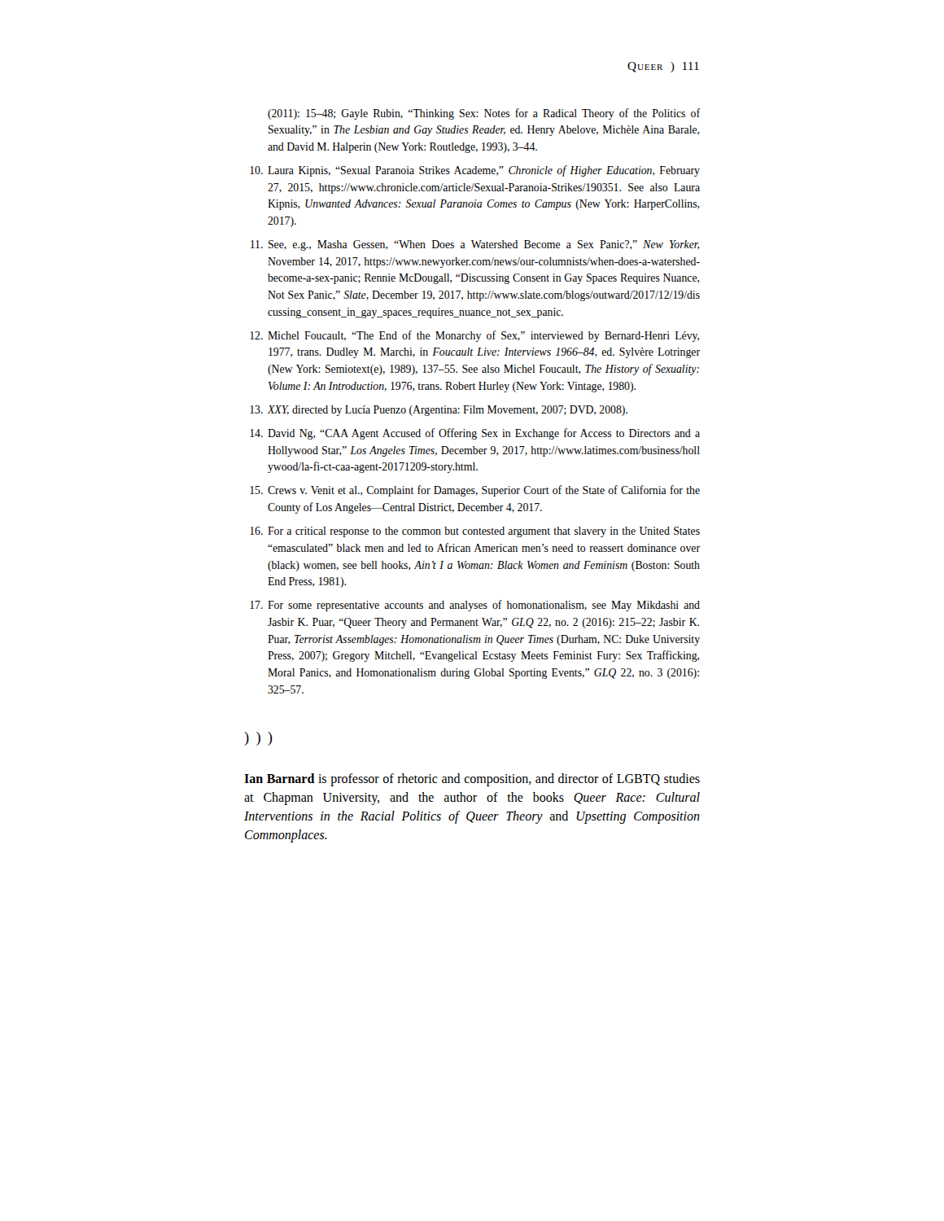Queer) 111
(2011): 15–48; Gayle Rubin, “Thinking Sex: Notes for a Radical Theory of the Politics of Sexuality,” in The Lesbian and Gay Studies Reader, ed. Henry Abelove, Michèle Aina Barale, and David M. Halperin (New York: Routledge, 1993), 3–44.
10. Laura Kipnis, “Sexual Paranoia Strikes Academe,” Chronicle of Higher Education, February 27, 2015, https://www.chronicle.com/article/Sexual-Paranoia-Strikes/190351. See also Laura Kipnis, Unwanted Advances: Sexual Paranoia Comes to Campus (New York: HarperCollins, 2017).
11. See, e.g., Masha Gessen, “When Does a Watershed Become a Sex Panic?,” New Yorker, November 14, 2017, https://www.newyorker.com/news/our-columnists/when-does-a-watershed-become-a-sex-panic; Rennie McDougall, “Discussing Consent in Gay Spaces Requires Nuance, Not Sex Panic,” Slate, December 19, 2017, http://www.slate.com/blogs/outward/2017/12/19/discussing_consent_in_gay_spaces_requires_nuance_not_sex_panic.
12. Michel Foucault, “The End of the Monarchy of Sex,” interviewed by Bernard-Henri Lévy, 1977, trans. Dudley M. Marchi, in Foucault Live: Interviews 1966–84, ed. Sylvère Lotringer (New York: Semiotext(e), 1989), 137–55. See also Michel Foucault, The History of Sexuality: Volume I: An Introduction, 1976, trans. Robert Hurley (New York: Vintage, 1980).
13. XXY, directed by Lucía Puenzo (Argentina: Film Movement, 2007; DVD, 2008).
14. David Ng, “CAA Agent Accused of Offering Sex in Exchange for Access to Directors and a Hollywood Star,” Los Angeles Times, December 9, 2017, http://www.latimes.com/business/hollywood/la-fi-ct-caa-agent-20171209-story.html.
15. Crews v. Venit et al., Complaint for Damages, Superior Court of the State of California for the County of Los Angeles—Central District, December 4, 2017.
16. For a critical response to the common but contested argument that slavery in the United States “emasculated” black men and led to African American men’s need to reassert dominance over (black) women, see bell hooks, Ain’t I a Woman: Black Women and Feminism (Boston: South End Press, 1981).
17. For some representative accounts and analyses of homonationalism, see May Mikdashi and Jasbir K. Puar, “Queer Theory and Permanent War,” GLQ 22, no. 2 (2016): 215–22; Jasbir K. Puar, Terrorist Assemblages: Homonationalism in Queer Times (Durham, NC: Duke University Press, 2007); Gregory Mitchell, “Evangelical Ecstasy Meets Feminist Fury: Sex Trafficking, Moral Panics, and Homonationalism during Global Sporting Events,” GLQ 22, no. 3 (2016): 325–57.
)))
Ian Barnard is professor of rhetoric and composition, and director of LGBTQ studies at Chapman University, and the author of the books Queer Race: Cultural Interventions in the Racial Politics of Queer Theory and Upsetting Composition Commonplaces.